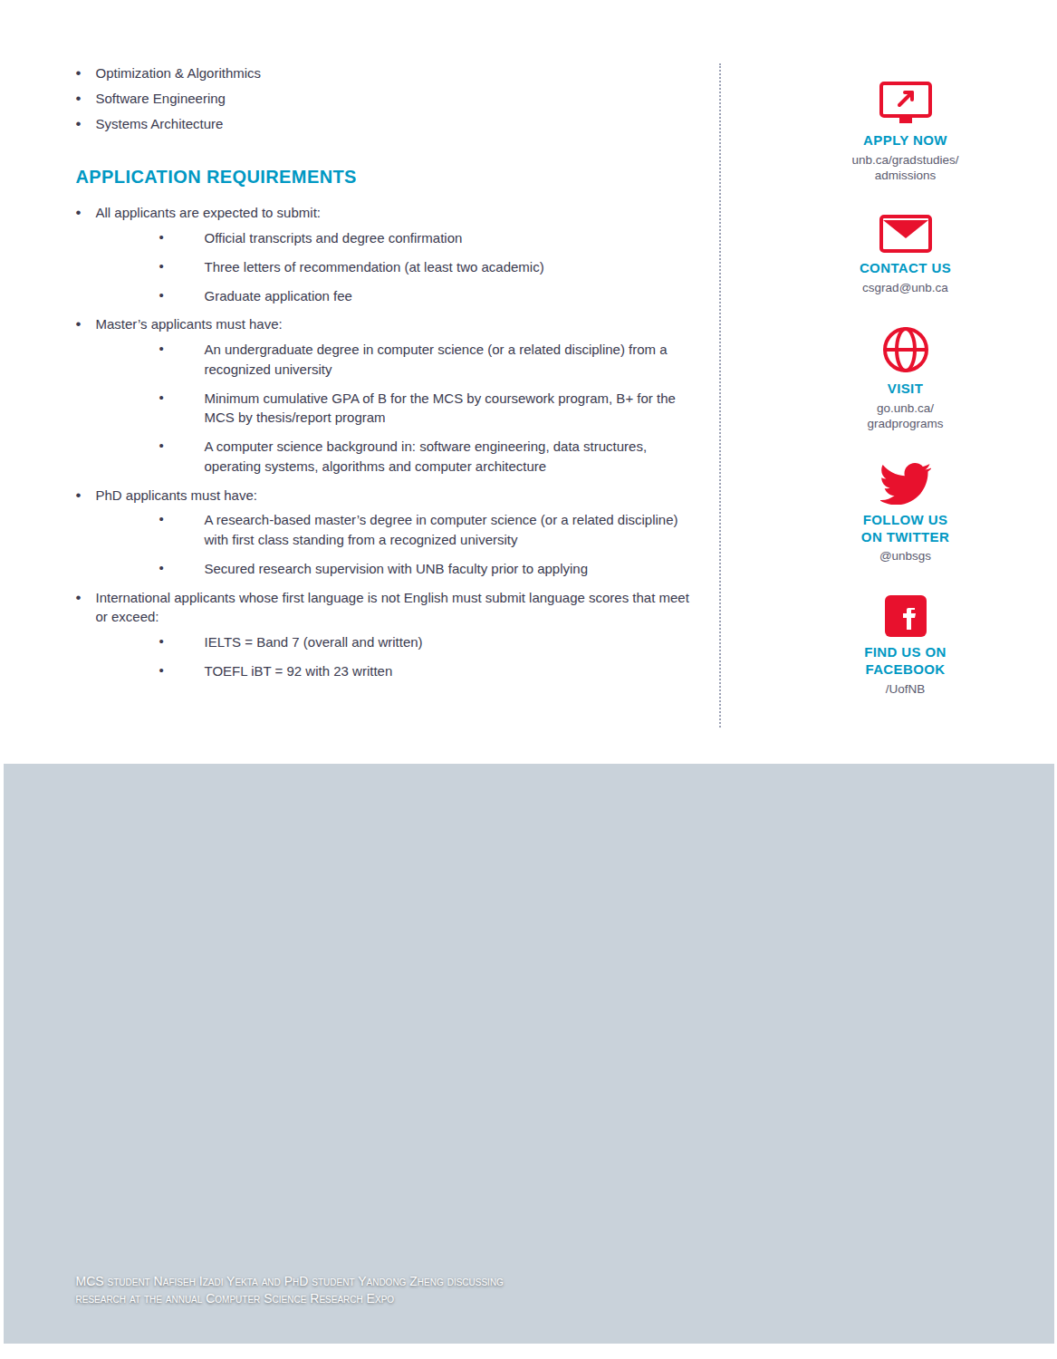Optimization & Algorithmics
Software Engineering
Systems Architecture
APPLICATION REQUIREMENTS
All applicants are expected to submit:
Official transcripts and degree confirmation
Three letters of recommendation (at least two academic)
Graduate application fee
Master’s applicants must have:
An undergraduate degree in computer science (or a related discipline) from a recognized university
Minimum cumulative GPA of B for the MCS by coursework program, B+ for the MCS by thesis/report program
A computer science background in: software engineering, data structures, operating systems, algorithms and computer architecture
PhD applicants must have:
A research-based master’s degree in computer science (or a related discipline) with first class standing from a recognized university
Secured research supervision with UNB faculty prior to applying
International applicants whose first language is not English must submit language scores that meet or exceed:
IELTS = Band 7 (overall and written)
TOEFL iBT = 92 with 23 written
APPLY NOW
unb.ca/gradstudies/
admissions
CONTACT US
csgrad@unb.ca
VISIT
go.unb.ca/
gradprograms
FOLLOW US
ON TWITTER
@unbsgs
FIND US ON
FACEBOOK
/UofNB
MCS student Nafiseh Izadi Yekta and Ph D student Yandong Zheng discussing
research at the annual Computer Science Research Expo